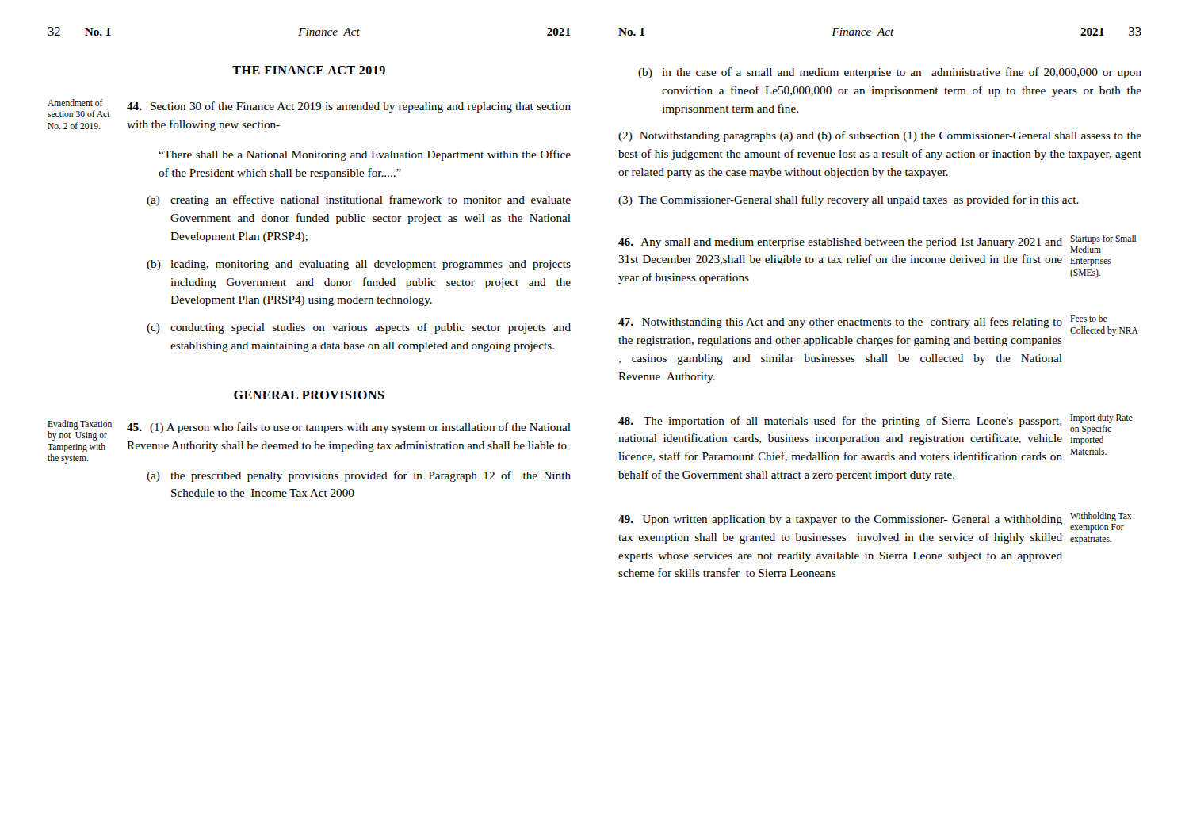32 No. 1 Finance Act 2021
THE FINANCE ACT 2019
Amendment of section 30 of Act No. 2 of 2019.
44. Section 30 of the Finance Act 2019 is amended by repealing and replacing that section with the following new section-
“There shall be a National Monitoring and Evaluation Department within the Office of the President which shall be responsible for.....”
(a) creating an effective national institutional framework to monitor and evaluate Government and donor funded public sector project as well as the National Development Plan (PRSP4);
(b) leading, monitoring and evaluating all development programmes and projects including Government and donor funded public sector project and the Development Plan (PRSP4) using modern technology.
(c) conducting special studies on various aspects of public sector projects and establishing and maintaining a data base on all completed and ongoing projects.
GENERAL PROVISIONS
Evading Taxation by not Using or Tampering with the system.
45. (1) A person who fails to use or tampers with any system or installation of the National Revenue Authority shall be deemed to be impeding tax administration and shall be liable to
(a) the prescribed penalty provisions provided for in Paragraph 12 of the Ninth Schedule to the Income Tax Act 2000
No. 1 Finance Act 2021 33
(b) in the case of a small and medium enterprise to an administrative fine of 20,000,000 or upon conviction a fineof Le50,000,000 or an imprisonment term of up to three years or both the imprisonment term and fine.
(2) Notwithstanding paragraphs (a) and (b) of subsection (1) the Commissioner-General shall assess to the best of his judgement the amount of revenue lost as a result of any action or inaction by the taxpayer, agent or related party as the case maybe without objection by the taxpayer.
(3) The Commissioner-General shall fully recovery all unpaid taxes as provided for in this act.
46. Any small and medium enterprise established between the period 1st January 2021 and 31st December 2023,shall be eligible to a tax relief on the income derived in the first one year of business operations
Startups for Small Medium Enterprises (SMEs).
47. Notwithstanding this Act and any other enactments to the contrary all fees relating to the registration, regulations and other applicable charges for gaming and betting companies , casinos gambling and similar businesses shall be collected by the National Revenue Authority.
Fees to be Collected by NRA
48. The importation of all materials used for the printing of Sierra Leone's passport, national identification cards, business incorporation and registration certificate, vehicle licence, staff for Paramount Chief, medallion for awards and voters identification cards on behalf of the Government shall attract a zero percent import duty rate.
Import duty Rate on Specific Imported Materials.
49. Upon written application by a taxpayer to the Commissioner- General a withholding tax exemption shall be granted to businesses involved in the service of highly skilled experts whose services are not readily available in Sierra Leone subject to an approved scheme for skills transfer to Sierra Leoneans
Withholding Tax exemption For expatriates.